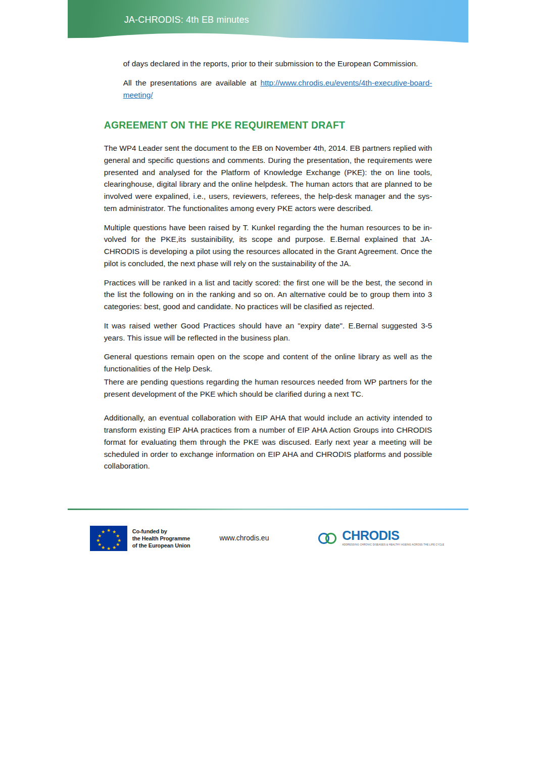JA-CHRODIS: 4th EB minutes
of days declared in the reports, prior to their submission to the European Commission.
All the presentations are available at http://www.chrodis.eu/events/4th-executive-board-meeting/
AGREEMENT ON THE PKE REQUIREMENT DRAFT
The WP4 Leader sent the document to the EB on November 4th, 2014. EB partners replied with general and specific questions and comments. During the presentation, the requirements were presented and analysed for the Platform of Knowledge Exchange (PKE): the on line tools, clearinghouse, digital library and the online helpdesk. The human actors that are planned to be involved were expalined, i.e., users, reviewers, referees, the help-desk manager and the system administrator. The functionalites among every PKE actors were described.
Multiple questions have been raised by T. Kunkel regarding the the human resources to be involved for the PKE,its sustainibility, its scope and purpose. E.Bernal explained that JA-CHRODIS is developing a pilot using the resources allocated in the Grant Agreement. Once the pilot is concluded, the next phase will rely on the sustainability of the JA.
Practices will be ranked in a list and tacitly scored: the first one will be the best, the second in the list the following on in the ranking and so on. An alternative could be to group them into 3 categories: best, good and candidate. No practices will be clasified as rejected.
It was raised wether Good Practices should have an "expiry date". E.Bernal suggested 3-5 years. This issue will be reflected in the business plan.
General questions remain open on the scope and content of the online library as well as the functionalities of the Help Desk.
There are pending questions regarding the human resources needed from WP partners for the present development of the PKE which should be clarified during a next TC.
Additionally, an eventual collaboration with EIP AHA that would include an activity intended to transform existing EIP AHA practices from a number of EIP AHA Action Groups into CHRODIS format for evaluating them through the PKE was discused. Early next year a meeting will be scheduled in order to exchange information on EIP AHA and CHRODIS platforms and possible collaboration.
★ ★ ★ ★ ★ ★ ★ ★ ★ ★ ★ ★
Co-funded by
the Health Programme
of the European Union
www.chrodis.eu
CHRODIS
ADDRESSING CHRONIC DISEASES & HEALTHY AGEING ACROSS THE LIFE CYCLE